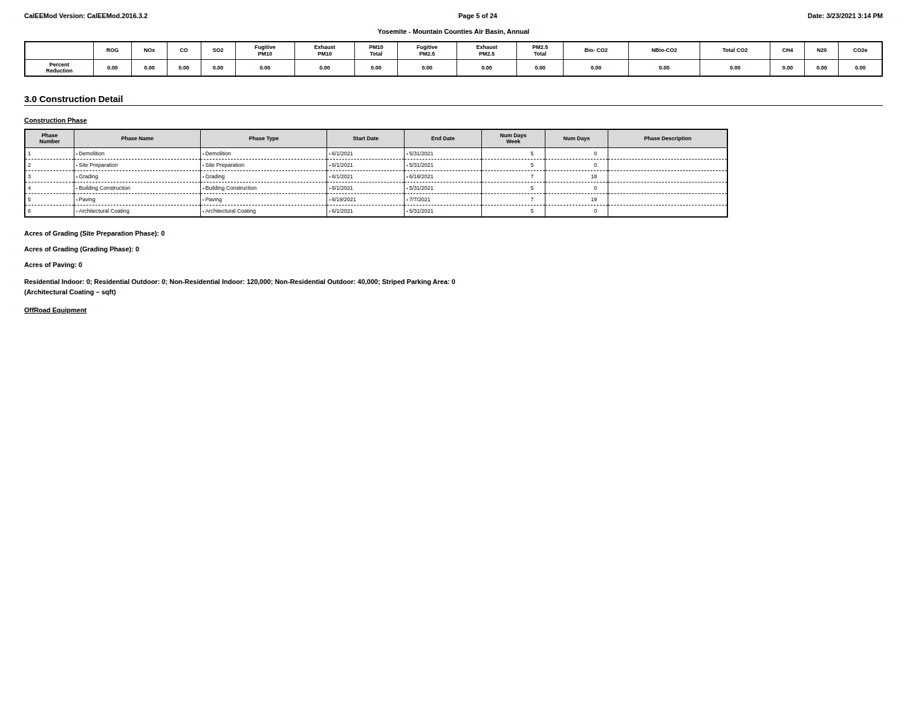CalEEMod Version: CalEEMod.2016.3.2
Page 5 of 24
Date: 3/23/2021 3:14 PM
Yosemite - Mountain Counties Air Basin, Annual
| | ROG | NOx | CO | SO2 | Fugitive PM10 | Exhaust PM10 | PM10 Total | Fugitive PM2.5 | Exhaust PM2.5 | PM2.5 Total | Bio- CO2 | NBio-CO2 | Total CO2 | CH4 | N20 | CO2e |
| --- | --- | --- | --- | --- | --- | --- | --- | --- | --- | --- | --- | --- | --- | --- | --- | --- |
| Percent Reduction | 0.00 | 0.00 | 0.00 | 0.00 | 0.00 | 0.00 | 0.00 | 0.00 | 0.00 | 0.00 | 0.00 | 0.00 | 0.00 | 0.00 | 0.00 | 0.00 |
3.0 Construction Detail
Construction Phase
| Phase Number | Phase Name | Phase Type | Start Date | End Date | Num Days Week | Num Days | Phase Description |
| --- | --- | --- | --- | --- | --- | --- | --- |
| 1 | Demolition | Demolition | 6/1/2021 | 5/31/2021 | 5 | 0 | |
| 2 | Site Preparation | Site Preparation | 6/1/2021 | 5/31/2021 | 5 | 0 | |
| 3 | Grading | Grading | 6/1/2021 | 6/18/2021 | 7 | 18 | |
| 4 | Building Construction | Building Construction | 6/1/2021 | 5/31/2021 | 5 | 0 | |
| 5 | Paving | Paving | 6/19/2021 | 7/7/2021 | 7 | 19 | |
| 6 | Architectural Coating | Architectural Coating | 6/1/2021 | 5/31/2021 | 5 | 0 | |
Acres of Grading (Site Preparation Phase): 0
Acres of Grading (Grading Phase): 0
Acres of Paving: 0
Residential Indoor: 0; Residential Outdoor: 0; Non-Residential Indoor: 120,000; Non-Residential Outdoor: 40,000; Striped Parking Area: 0
(Architectural Coating – sqft)
OffRoad Equipment